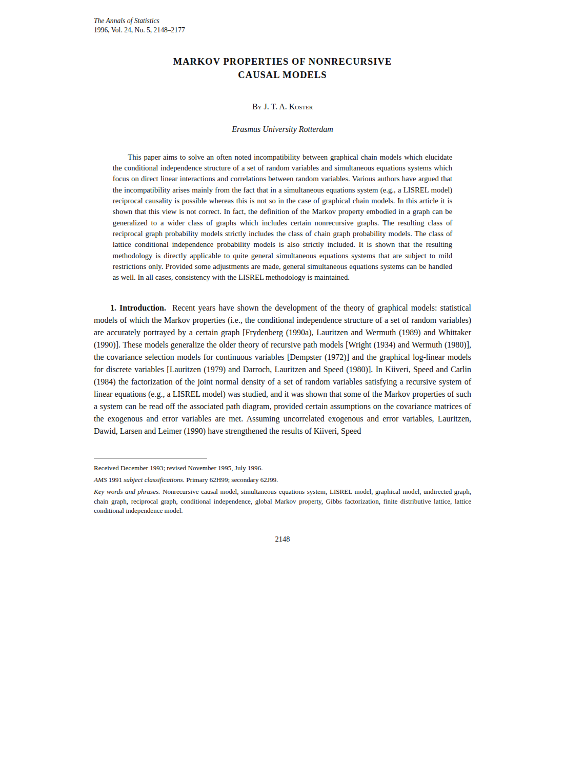The Annals of Statistics
1996, Vol. 24, No. 5, 2148–2177
Markov Properties of Nonrecursive
Causal Models
By J. T. A. Koster
Erasmus University Rotterdam
This paper aims to solve an often noted incompatibility between graphical chain models which elucidate the conditional independence structure of a set of random variables and simultaneous equations systems which focus on direct linear interactions and correlations between random variables. Various authors have argued that the incompatibility arises mainly from the fact that in a simultaneous equations system (e.g., a LISREL model) reciprocal causality is possible whereas this is not so in the case of graphical chain models. In this article it is shown that this view is not correct. In fact, the definition of the Markov property embodied in a graph can be generalized to a wider class of graphs which includes certain nonrecursive graphs. The resulting class of reciprocal graph probability models strictly includes the class of chain graph probability models. The class of lattice conditional independence probability models is also strictly included. It is shown that the resulting methodology is directly applicable to quite general simultaneous equations systems that are subject to mild restrictions only. Provided some adjustments are made, general simultaneous equations systems can be handled as well. In all cases, consistency with the LISREL methodology is maintained.
1. Introduction. Recent years have shown the development of the theory of graphical models: statistical models of which the Markov properties (i.e., the conditional independence structure of a set of random variables) are accurately portrayed by a certain graph [Frydenberg (1990a), Lauritzen and Wermuth (1989) and Whittaker (1990)]. These models generalize the older theory of recursive path models [Wright (1934) and Wermuth (1980)], the covariance selection models for continuous variables [Dempster (1972)] and the graphical log-linear models for discrete variables [Lauritzen (1979) and Darroch, Lauritzen and Speed (1980)]. In Kiiveri, Speed and Carlin (1984) the factorization of the joint normal density of a set of random variables satisfying a recursive system of linear equations (e.g., a LISREL model) was studied, and it was shown that some of the Markov properties of such a system can be read off the associated path diagram, provided certain assumptions on the covariance matrices of the exogenous and error variables are met. Assuming uncorrelated exogenous and error variables, Lauritzen, Dawid, Larsen and Leimer (1990) have strengthened the results of Kiiveri, Speed
Received December 1993; revised November 1995, July 1996.
AMS 1991 subject classifications. Primary 62H99; secondary 62J99.
Key words and phrases. Nonrecursive causal model, simultaneous equations system, LISREL model, graphical model, undirected graph, chain graph, reciprocal graph, conditional independence, global Markov property, Gibbs factorization, finite distributive lattice, lattice conditional independence model.
2148